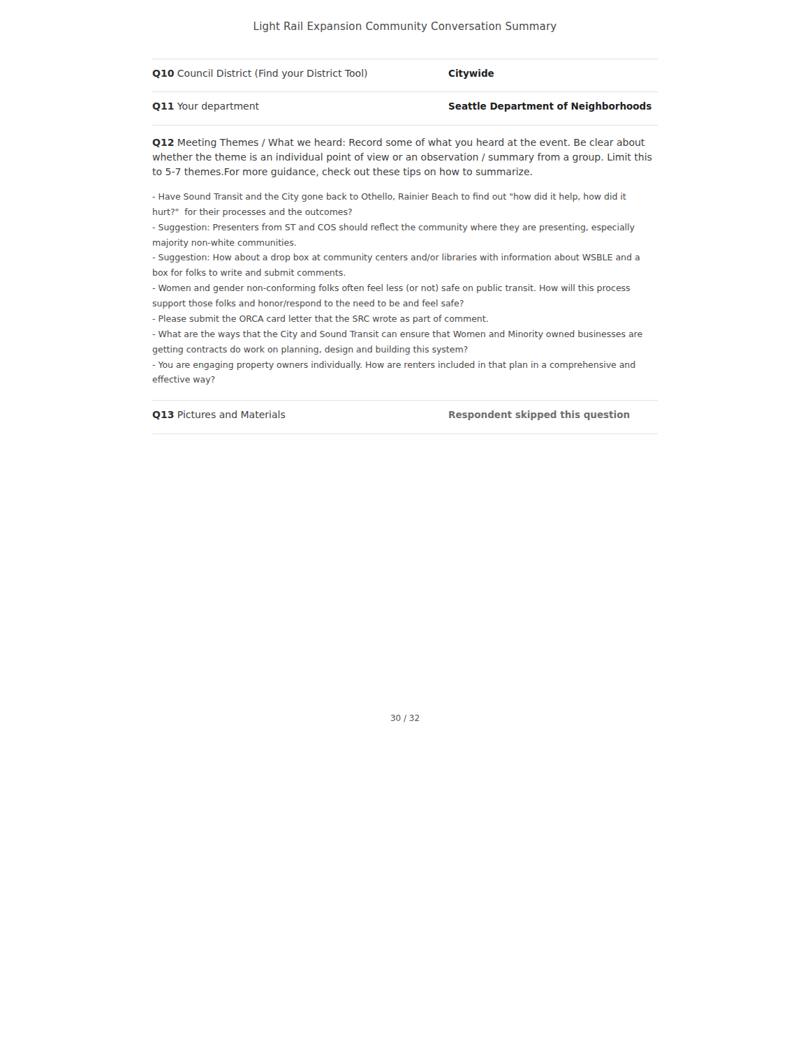Light Rail Expansion Community Conversation Summary
Q10 Council District (Find your District Tool)
Citywide
Q11 Your department
Seattle Department of Neighborhoods
Q12 Meeting Themes / What we heard: Record some of what you heard at the event. Be clear about whether the theme is an individual point of view or an observation / summary from a group. Limit this to 5-7 themes.For more guidance, check out these tips on how to summarize.
- Have Sound Transit and the City gone back to Othello, Rainier Beach to find out "how did it help, how did it hurt?" for their processes and the outcomes?
- Suggestion: Presenters from ST and COS should reflect the community where they are presenting, especially majority non-white communities.
- Suggestion: How about a drop box at community centers and/or libraries with information about WSBLE and a box for folks to write and submit comments.
- Women and gender non-conforming folks often feel less (or not) safe on public transit. How will this process support those folks and honor/respond to the need to be and feel safe?
- Please submit the ORCA card letter that the SRC wrote as part of comment.
- What are the ways that the City and Sound Transit can ensure that Women and Minority owned businesses are getting contracts do work on planning, design and building this system?
- You are engaging property owners individually. How are renters included in that plan in a comprehensive and effective way?
Q13 Pictures and Materials
Respondent skipped this question
30 / 32